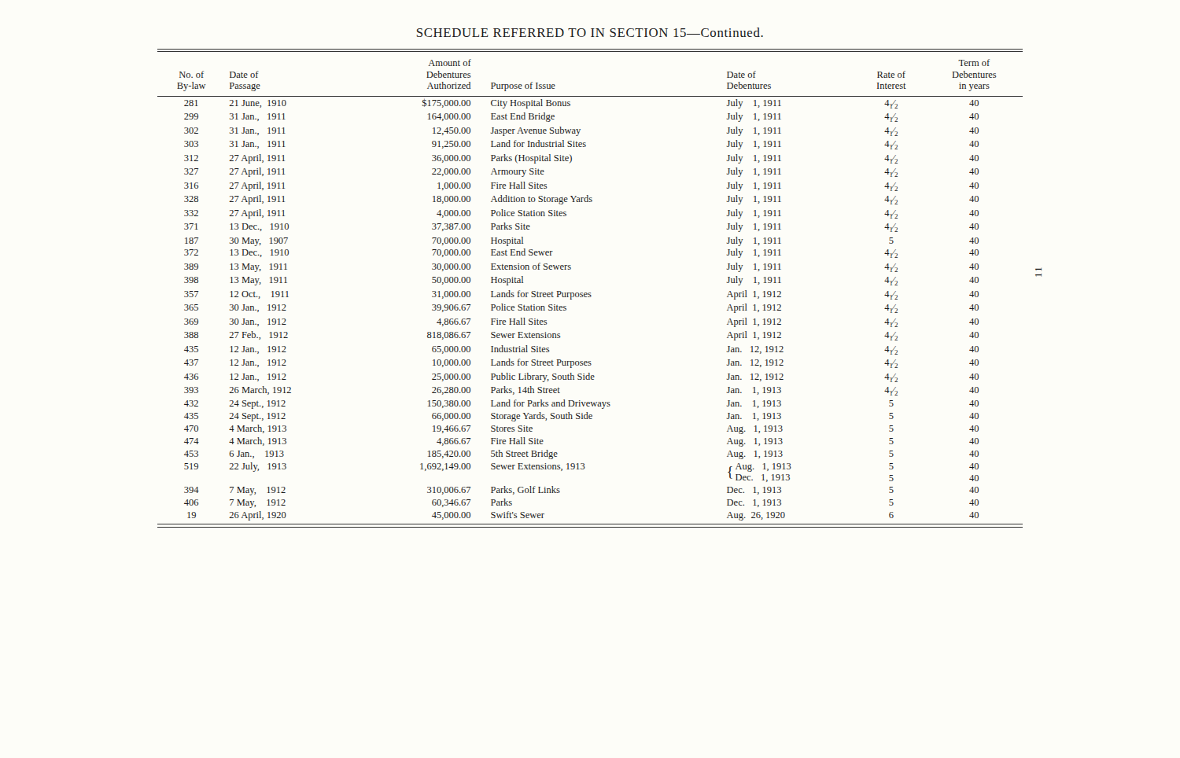SCHEDULE REFERRED TO IN SECTION 15—Continued.
| No. of By-law | Date of Passage | Amount of Debentures Authorized | Purpose of Issue | Date of Debentures | Rate of Interest | Term of Debentures in years |
| --- | --- | --- | --- | --- | --- | --- |
| 281 | 21 June, 1910 | $175,000.00 | City Hospital Bonus | July 1, 1911 | 4 1 ⁄ 2 | 40 |
| 299 | 31 Jan., 1911 | 164,000.00 | East End Bridge | July 1, 1911 | 4 1 ⁄ 2 | 40 |
| 302 | 31 Jan., 1911 | 12,450.00 | Jasper Avenue Subway | July 1, 1911 | 4 1 ⁄ 2 | 40 |
| 303 | 31 Jan., 1911 | 91,250.00 | Land for Industrial Sites | July 1, 1911 | 4 1 ⁄ 2 | 40 |
| 312 | 27 April, 1911 | 36,000.00 | Parks (Hospital Site) | July 1, 1911 | 4 1 ⁄ 2 | 40 |
| 327 | 27 April, 1911 | 22,000.00 | Armoury Site | July 1, 1911 | 4 1 ⁄ 2 | 40 |
| 316 | 27 April, 1911 | 1,000.00 | Fire Hall Sites | July 1, 1911 | 4 1 ⁄ 2 | 40 |
| 328 | 27 April, 1911 | 18,000.00 | Addition to Storage Yards | July 1, 1911 | 4 1 ⁄ 2 | 40 |
| 332 | 27 April, 1911 | 4,000.00 | Police Station Sites | July 1, 1911 | 4 1 ⁄ 2 | 40 |
| 371 | 13 Dec., 1910 | 37,387.00 | Parks Site | July 1, 1911 | 4 1 ⁄ 2 | 40 |
| 187 | 30 May, 1907 | 70,000.00 | Hospital | July 1, 1911 | 5 | 40 |
| 372 | 13 Dec., 1910 | 70,000.00 | East End Sewer | July 1, 1911 | 4 1 ⁄ 2 | 40 |
| 389 | 13 May, 1911 | 30,000.00 | Extension of Sewers | July 1, 1911 | 4 1 ⁄ 2 | 40 |
| 398 | 13 May, 1911 | 50,000.00 | Hospital | July 1, 1911 | 4 1 ⁄ 2 | 40 |
| 357 | 12 Oct., 1911 | 31,000.00 | Lands for Street Purposes | April 1, 1912 | 4 1 ⁄ 2 | 40 |
| 365 | 30 Jan., 1912 | 39,906.67 | Police Station Sites | April 1, 1912 | 4 1 ⁄ 2 | 40 |
| 369 | 30 Jan., 1912 | 4,866.67 | Fire Hall Sites | April 1, 1912 | 4 1 ⁄ 2 | 40 |
| 388 | 27 Feb., 1912 | 818,086.67 | Sewer Extensions | April 1, 1912 | 4 1 ⁄ 2 | 40 |
| 435 | 12 Jan., 1912 | 65,000.00 | Industrial Sites | Jan. 12, 1912 | 4 1 ⁄ 2 | 40 |
| 437 | 12 Jan., 1912 | 10,000.00 | Lands for Street Purposes | Jan. 12, 1912 | 4 1 ⁄ 2 | 40 |
| 436 | 12 Jan., 1912 | 25,000.00 | Public Library, South Side | Jan. 12, 1912 | 4 1 ⁄ 2 | 40 |
| 393 | 26 March, 1912 | 26,280.00 | Parks, 14th Street | Jan. 1, 1913 | 4 1 ⁄ 2 | 40 |
| 432 | 24 Sept., 1912 | 150,380.00 | Land for Parks and Driveways | Jan. 1, 1913 | 5 | 40 |
| 435 | 24 Sept., 1912 | 66,000.00 | Storage Yards, South Side | Jan. 1, 1913 | 5 | 40 |
| 470 | 4 March, 1913 | 19,466.67 | Stores Site | Aug. 1, 1913 | 5 | 40 |
| 474 | 4 March, 1913 | 4,866.67 | Fire Hall Site | Aug. 1, 1913 | 5 | 40 |
| 453 | 6 Jan., 1913 | 185,420.00 | 5th Street Bridge | Aug. 1, 1913 | 5 | 40 |
| 519 | 22 July, 1913 | 1,692,149.00 | Sewer Extensions, 1913 | { Aug. 1, 1913 Dec. 1, 1913 | 5 5 | 40 40 |
| 394 | 7 May, 1912 | 310,006.67 | Parks, Golf Links | Dec. 1, 1913 | 5 | 40 |
| 406 | 7 May, 1912 | 60,346.67 | Parks | Dec. 1, 1913 | 5 | 40 |
| 19 | 26 April, 1920 | 45,000.00 | Swift's Sewer | Aug. 26, 1920 | 6 | 40 |
11